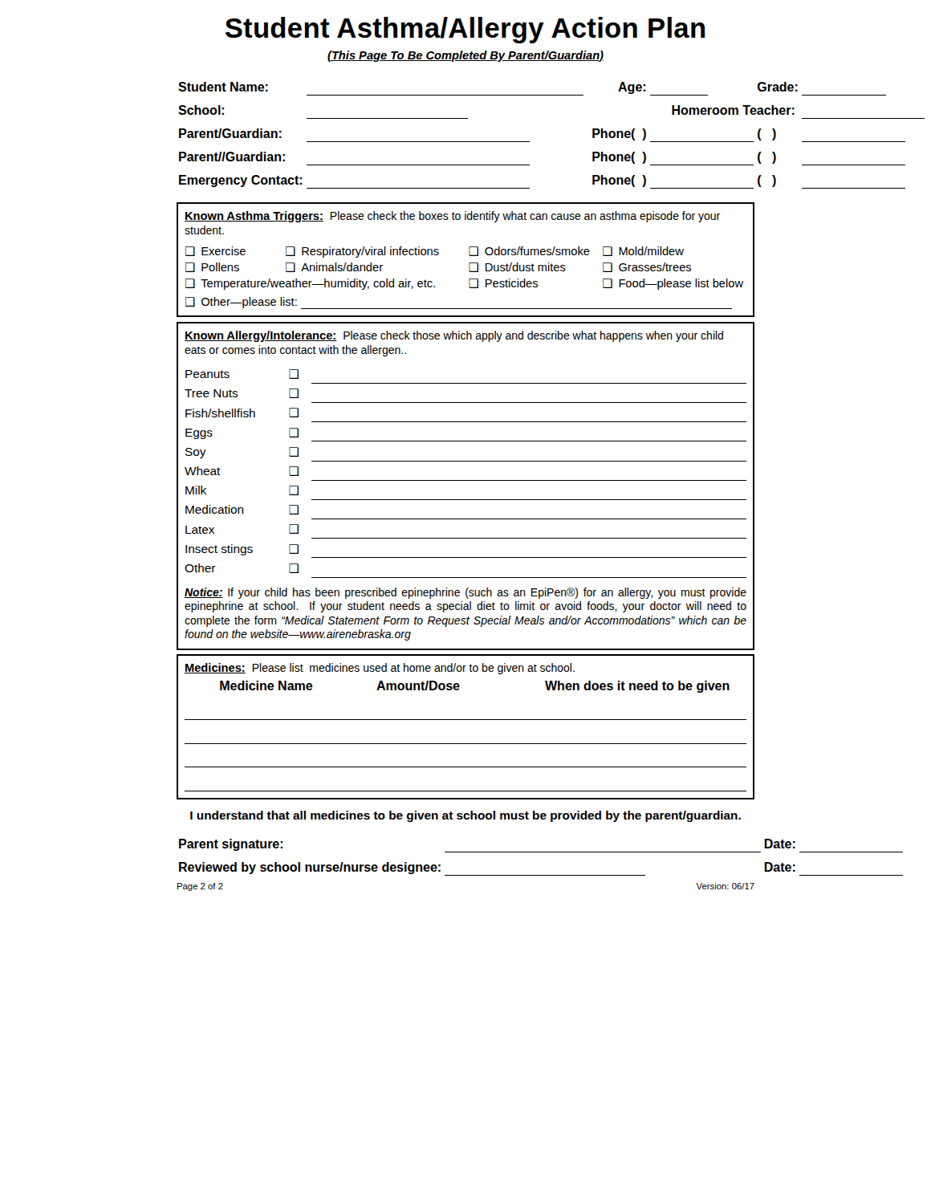Student Asthma/Allergy Action Plan
(This Page To Be Completed By Parent/Guardian)
| Student Name: | | Age: | | Grade: | |
| School: | | Homeroom Teacher: | |
| Parent/Guardian: | | Phone( ) | | ( ) | |
| Parent//Guardian: | | Phone( ) | | ( ) | |
| Emergency Contact: | | Phone( ) | | ( ) | |
Known Asthma Triggers: Please check the boxes to identify what can cause an asthma episode for your student.
| ❑ Exercise | ❑ Respiratory/viral infections | ❑ Odors/fumes/smoke | ❑ Mold/mildew |
| ❑ Pollens | ❑ Animals/dander | ❑ Dust/dust mites | ❑ Grasses/trees |
| ❑ Temperature/weather—humidity, cold air, etc. | ❑ Pesticides | ❑ Food—please list below |
❑ Other—please list:
Known Allergy/Intolerance: Please check those which apply and describe what happens when your child eats or comes into contact with the allergen..
| Peanuts | ❑ | |
| Tree Nuts | ❑ | |
| Fish/shellfish | ❑ | |
| Eggs | ❑ | |
| Soy | ❑ | |
| Wheat | ❑ | |
| Milk | ❑ | |
| Medication | ❑ | |
| Latex | ❑ | |
| Insect stings | ❑ | |
| Other | ❑ | |
Notice: If your child has been prescribed epinephrine (such as an EpiPen®) for an allergy, you must provide epinephrine at school. If your student needs a special diet to limit or avoid foods, your doctor will need to complete the form “Medical Statement Form to Request Special Meals and/or Accommodations” which can be found on the website—www.airenebraska.org
Medicines: Please list medicines used at home and/or to be given at school.
| Medicine Name | Amount/Dose | When does it need to be given |
| --- | --- | --- |
I understand that all medicines to be given at school must be provided by the parent/guardian.
| Parent signature: | | Date: | |
| Reviewed by school nurse/nurse designee: | | Date: | |
Page 2 of 2 Version: 06/17